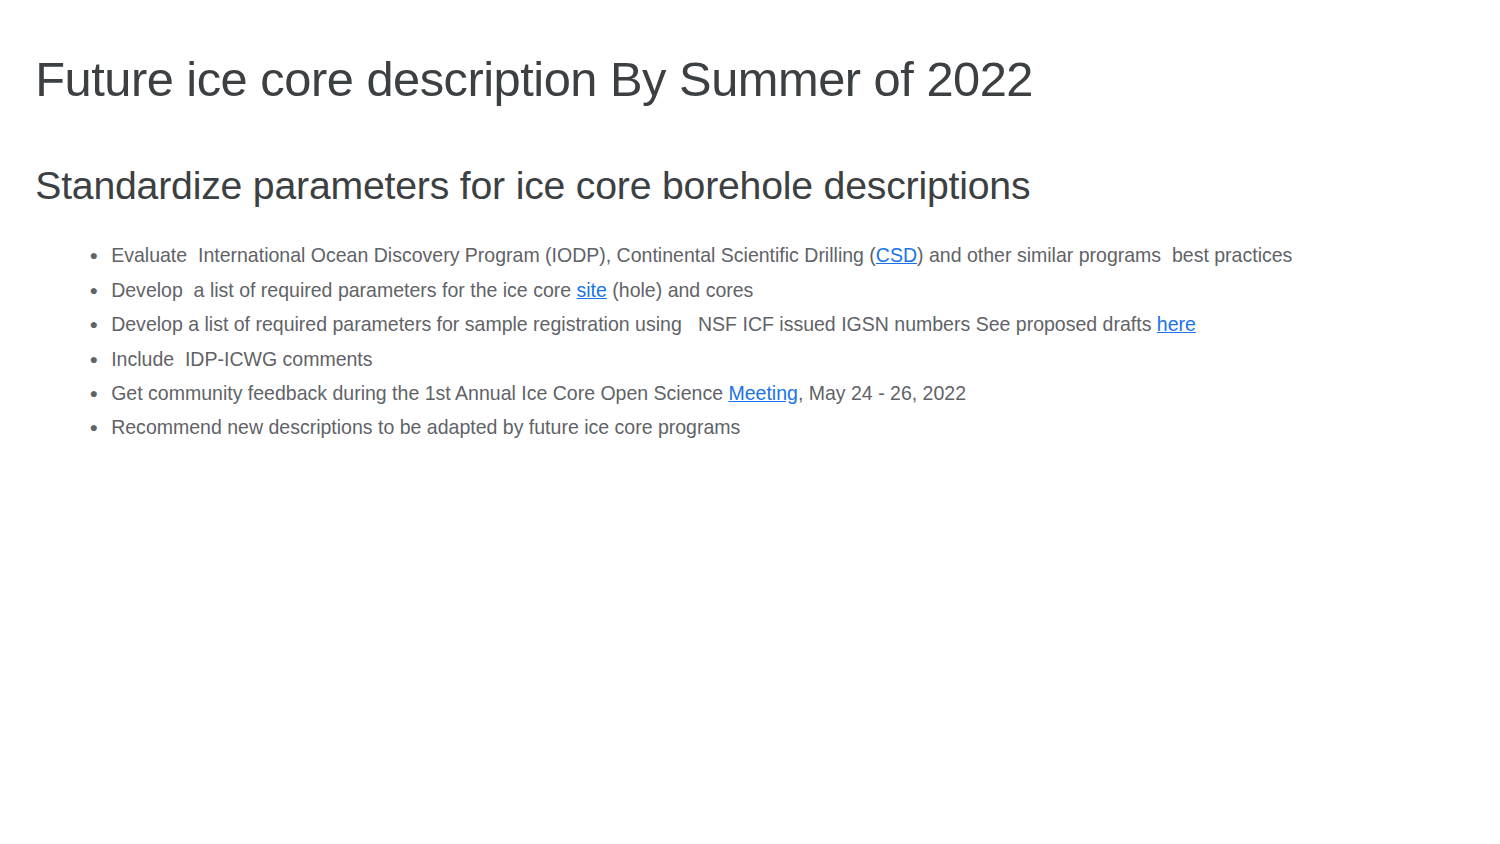Future ice core description By Summer of 2022
Standardize parameters for ice core borehole descriptions
Evaluate International Ocean Discovery Program (IODP), Continental Scientific Drilling (CSD) and other similar programs best practices
Develop a list of required parameters for the ice core site (hole) and cores
Develop a list of required parameters for sample registration using NSF ICF issued IGSN numbers See proposed drafts here
Include IDP-ICWG comments
Get community feedback during the 1st Annual Ice Core Open Science Meeting, May 24 - 26, 2022
Recommend new descriptions to be adapted by future ice core programs